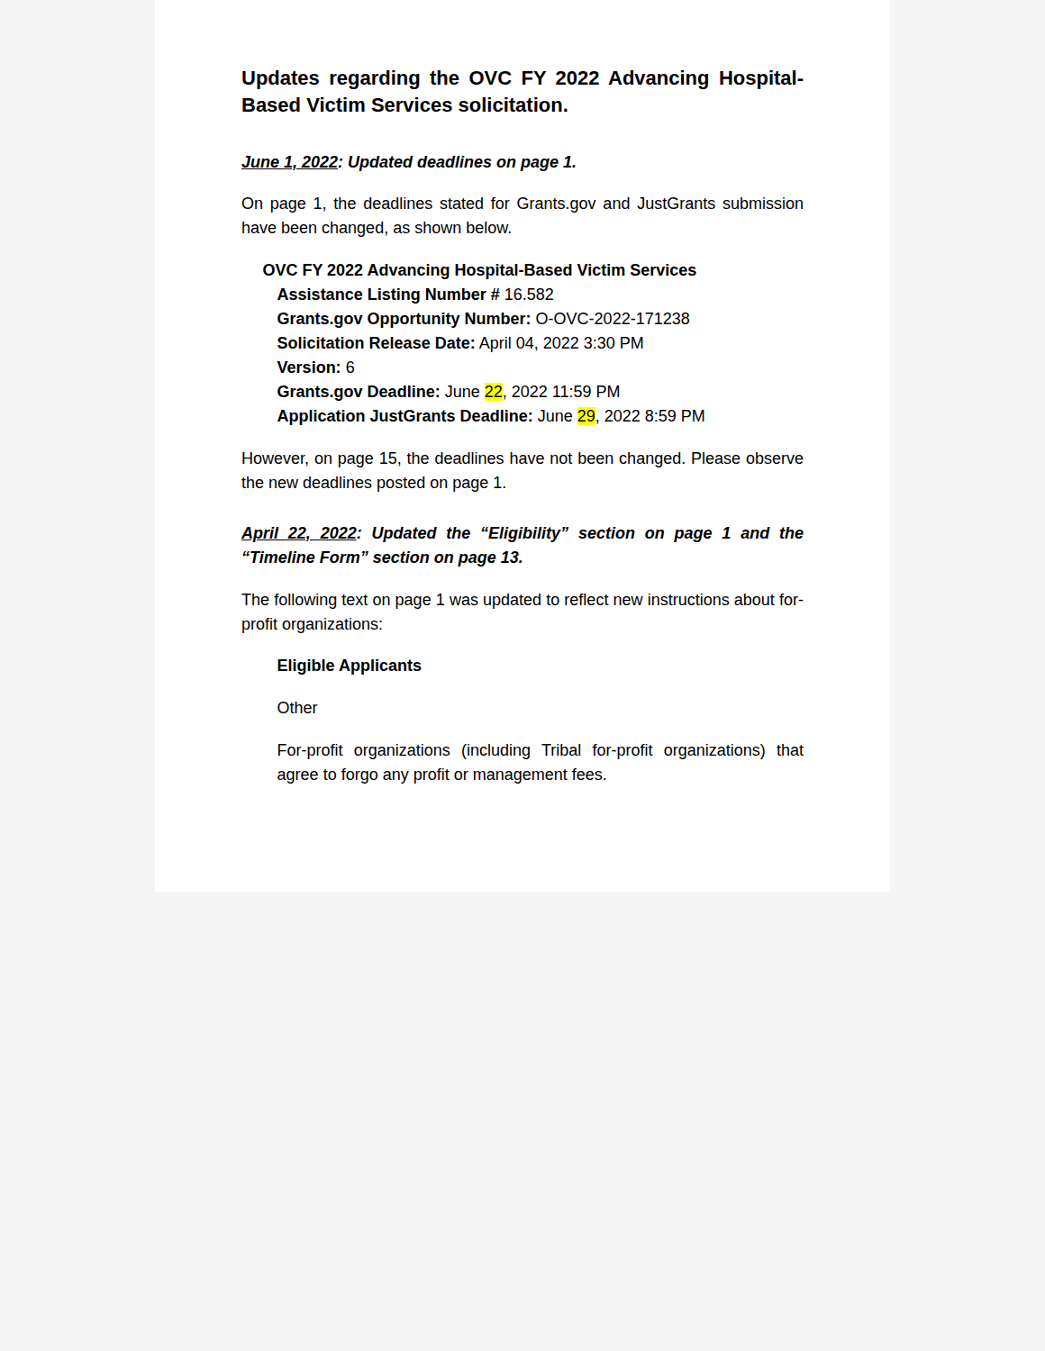Updates regarding the OVC FY 2022 Advancing Hospital-Based Victim Services solicitation.
June 1, 2022: Updated deadlines on page 1.
On page 1, the deadlines stated for Grants.gov and JustGrants submission have been changed, as shown below.
OVC FY 2022 Advancing Hospital-Based Victim Services
Assistance Listing Number # 16.582
Grants.gov Opportunity Number: O-OVC-2022-171238
Solicitation Release Date: April 04, 2022 3:30 PM
Version: 6
Grants.gov Deadline: June 22, 2022 11:59 PM
Application JustGrants Deadline: June 29, 2022 8:59 PM
However, on page 15, the deadlines have not been changed. Please observe the new deadlines posted on page 1.
April 22, 2022: Updated the “Eligibility” section on page 1 and the “Timeline Form” section on page 13.
The following text on page 1 was updated to reflect new instructions about for-profit organizations:
Eligible Applicants
Other
For-profit organizations (including Tribal for-profit organizations) that agree to forgo any profit or management fees.